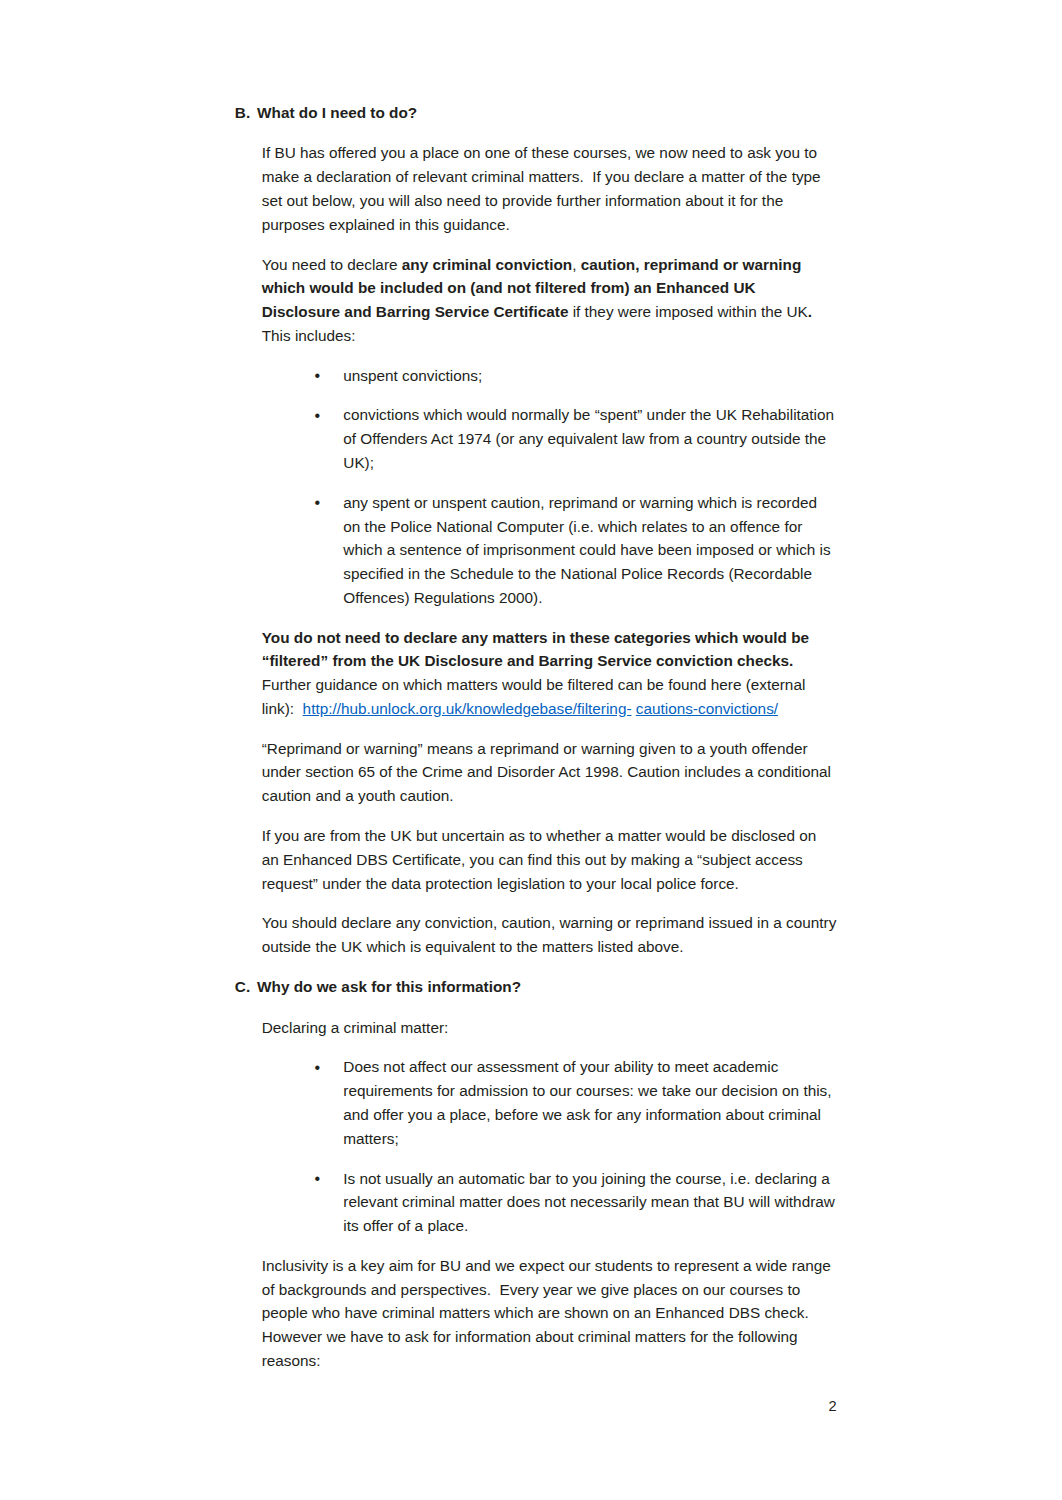B. What do I need to do?
If BU has offered you a place on one of these courses, we now need to ask you to make a declaration of relevant criminal matters. If you declare a matter of the type set out below, you will also need to provide further information about it for the purposes explained in this guidance.
You need to declare any criminal conviction, caution, reprimand or warning which would be included on (and not filtered from) an Enhanced UK Disclosure and Barring Service Certificate if they were imposed within the UK. This includes:
unspent convictions;
convictions which would normally be “spent” under the UK Rehabilitation of Offenders Act 1974 (or any equivalent law from a country outside the UK);
any spent or unspent caution, reprimand or warning which is recorded on the Police National Computer (i.e. which relates to an offence for which a sentence of imprisonment could have been imposed or which is specified in the Schedule to the National Police Records (Recordable Offences) Regulations 2000).
You do not need to declare any matters in these categories which would be “filtered” from the UK Disclosure and Barring Service conviction checks. Further guidance on which matters would be filtered can be found here (external link): http://hub.unlock.org.uk/knowledgebase/filtering- cautions-convictions/
“Reprimand or warning” means a reprimand or warning given to a youth offender under section 65 of the Crime and Disorder Act 1998. Caution includes a conditional caution and a youth caution.
If you are from the UK but uncertain as to whether a matter would be disclosed on an Enhanced DBS Certificate, you can find this out by making a “subject access request” under the data protection legislation to your local police force.
You should declare any conviction, caution, warning or reprimand issued in a country outside the UK which is equivalent to the matters listed above.
C. Why do we ask for this information?
Declaring a criminal matter:
Does not affect our assessment of your ability to meet academic requirements for admission to our courses: we take our decision on this, and offer you a place, before we ask for any information about criminal matters;
Is not usually an automatic bar to you joining the course, i.e. declaring a relevant criminal matter does not necessarily mean that BU will withdraw its offer of a place.
Inclusivity is a key aim for BU and we expect our students to represent a wide range of backgrounds and perspectives. Every year we give places on our courses to people who have criminal matters which are shown on an Enhanced DBS check. However we have to ask for information about criminal matters for the following reasons:
2